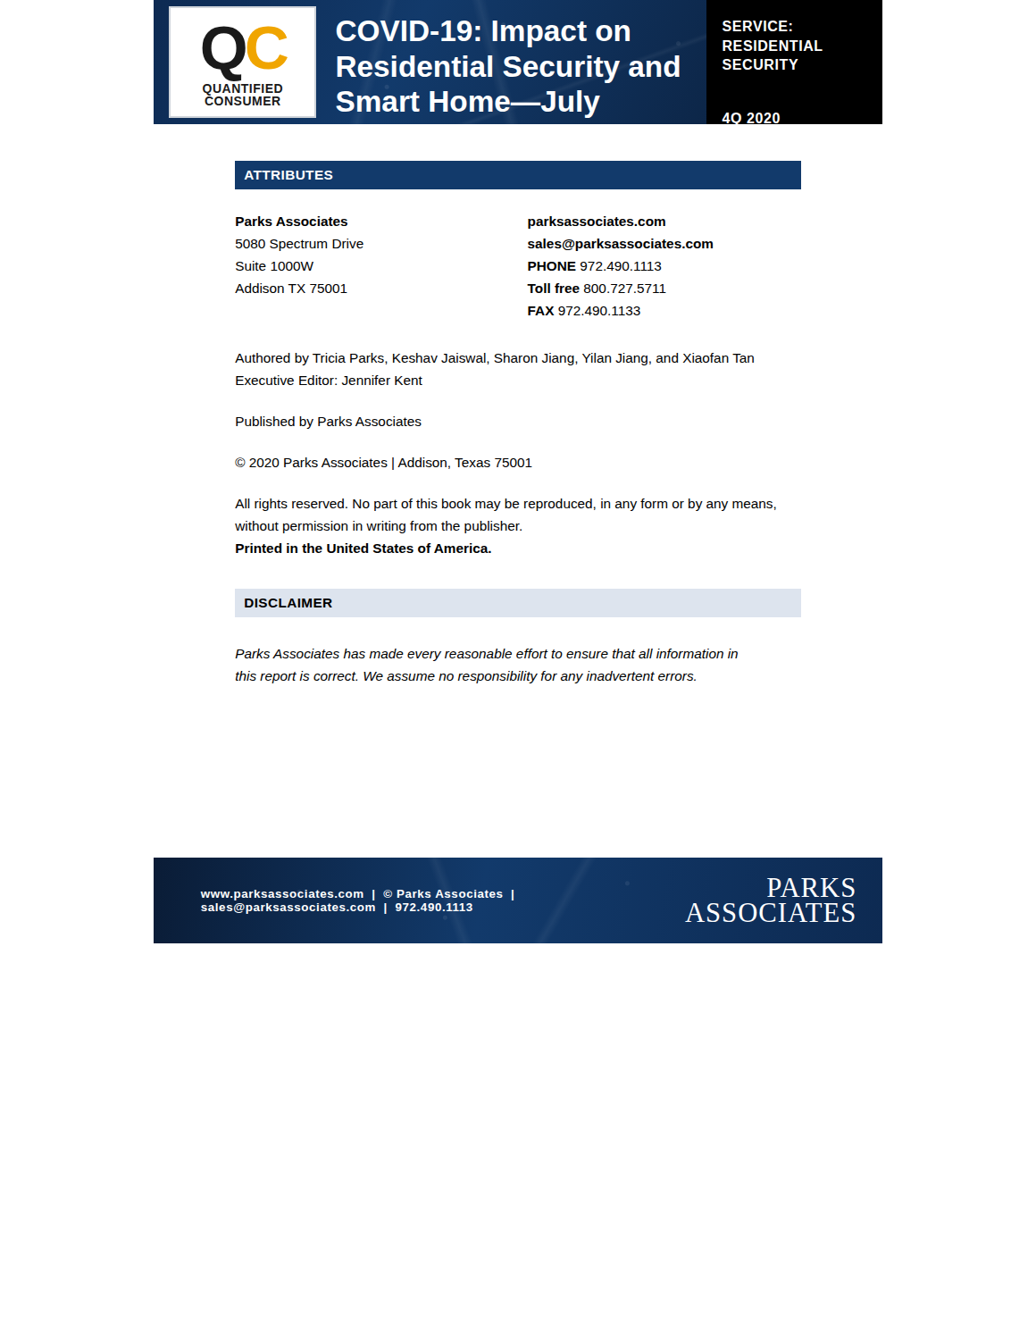QC
QUANTIFIED CONSUMER
COVID-19: Impact on Residential Security and Smart Home—July
Service:
Residential
Security
4Q 2020
ATTRIBUTES
Parks Associates
5080 Spectrum Drive
Suite 1000W
Addison TX 75001
parksassociates.com
sales@parksassociates.com
PHONE 972.490.1113
Toll free 800.727.5711
FAX 972.490.1133
Authored by Tricia Parks, Keshav Jaiswal, Sharon Jiang, Yilan Jiang, and Xiaofan Tan
Executive Editor: Jennifer Kent
Published by Parks Associates
© 2020 Parks Associates | Addison, Texas 75001
All rights reserved. No part of this book may be reproduced, in any form or by any means, without permission in writing from the publisher.
Printed in the United States of America.
DISCLAIMER
Parks Associates has made every reasonable effort to ensure that all information in this report is correct. We assume no responsibility for any inadvertent errors.
www.parksassociates.com | © Parks Associates | sales@parksassociates.com | 972.490.1113
PARKS ASSOCIATES